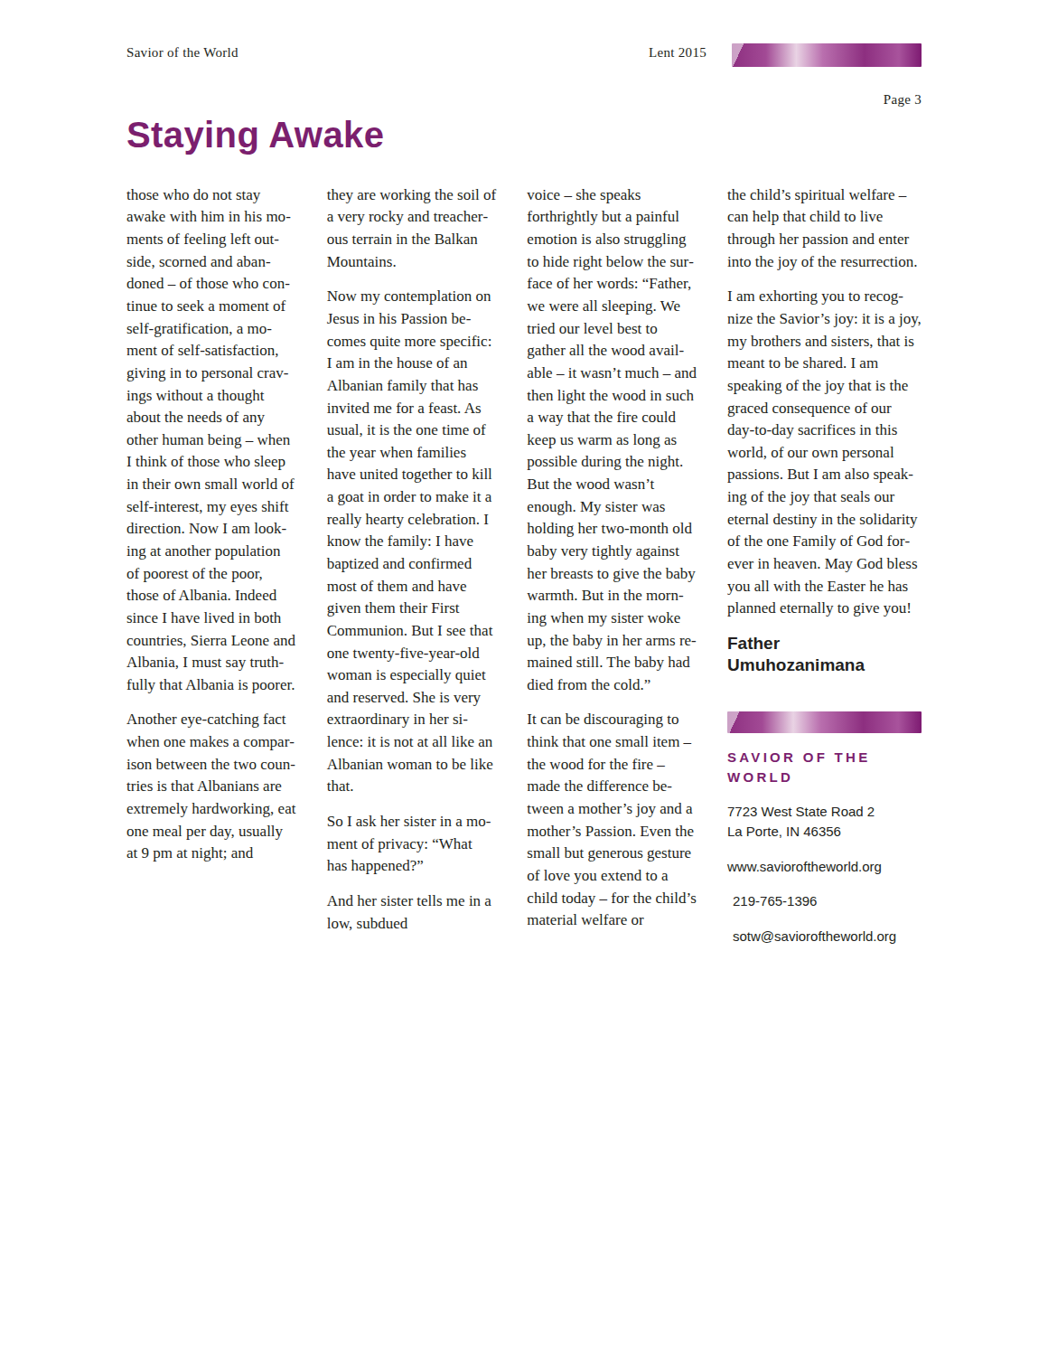Savior of the World
Lent 2015
Page 3
Staying Awake
those who do not stay awake with him in his moments of feeling left outside, scorned and abandoned – of those who continue to seek a moment of self-gratification, a moment of self-satisfaction, giving in to personal cravings without a thought about the needs of any other human being – when I think of those who sleep in their own small world of self-interest, my eyes shift direction. Now I am looking at another population of poorest of the poor, those of Albania. Indeed since I have lived in both countries, Sierra Leone and Albania, I must say truthfully that Albania is poorer.
Another eye-catching fact when one makes a comparison between the two countries is that Albanians are extremely hardworking, eat one meal per day, usually at 9 pm at night; and
they are working the soil of a very rocky and treacherous terrain in the Balkan Mountains.
Now my contemplation on Jesus in his Passion becomes quite more specific: I am in the house of an Albanian family that has invited me for a feast. As usual, it is the one time of the year when families have united together to kill a goat in order to make it a really hearty celebration. I know the family: I have baptized and confirmed most of them and have given them their First Communion. But I see that one twenty-five-year-old woman is especially quiet and reserved. She is very extraordinary in her silence: it is not at all like an Albanian woman to be like that.
So I ask her sister in a moment of privacy: “What has happened?”
And her sister tells me in a low, subdued
voice – she speaks forthrightly but a painful emotion is also struggling to hide right below the surface of her words: “Father, we were all sleeping. We tried our level best to gather all the wood available – it wasn’t much – and then light the wood in such a way that the fire could keep us warm as long as possible during the night. But the wood wasn’t enough. My sister was holding her two-month old baby very tightly against her breasts to give the baby warmth. But in the morning when my sister woke up, the baby in her arms remained still. The baby had died from the cold.”
It can be discouraging to think that one small item – the wood for the fire – made the difference between a mother’s joy and a mother’s Passion. Even the small but generous gesture of love you extend to a child today – for the child’s material welfare or
the child’s spiritual welfare – can help that child to live through her passion and enter into the joy of the resurrection.
I am exhorting you to recognize the Savior’s joy: it is a joy, my brothers and sisters, that is meant to be shared. I am speaking of the joy that is the graced consequence of our day-to-day sacrifices in this world, of our own personal passions. But I am also speaking of the joy that seals our eternal destiny in the solidarity of the one Family of God forever in heaven. May God bless you all with the Easter he has planned eternally to give you!
Father
Umuhozanimana
Savior of the World
7723 West State Road 2
La Porte, IN 46356
www.savioroftheworld.org
219-765-1396
sotw@savioroftheworld.org